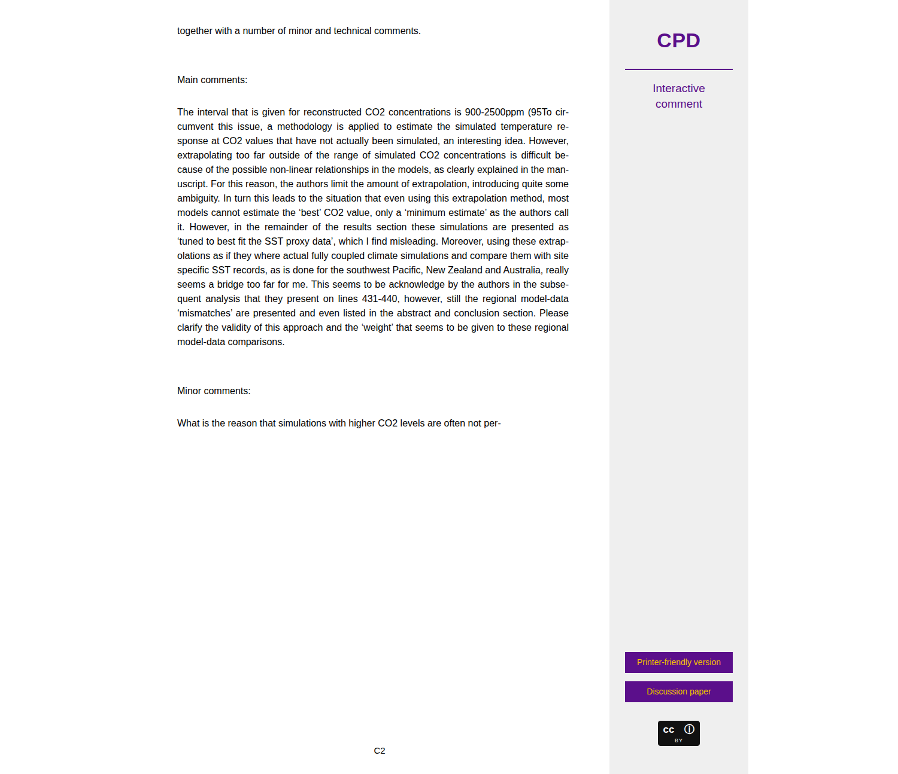together with a number of minor and technical comments.
Main comments:
The interval that is given for reconstructed CO2 concentrations is 900-2500ppm (95To circumvent this issue, a methodology is applied to estimate the simulated temperature response at CO2 values that have not actually been simulated, an interesting idea. However, extrapolating too far outside of the range of simulated CO2 concentrations is difficult because of the possible non-linear relationships in the models, as clearly explained in the manuscript. For this reason, the authors limit the amount of extrapolation, introducing quite some ambiguity. In turn this leads to the situation that even using this extrapolation method, most models cannot estimate the ‘best’ CO2 value, only a ‘minimum estimate’ as the authors call it. However, in the remainder of the results section these simulations are presented as ‘tuned to best fit the SST proxy data’, which I find misleading. Moreover, using these extrapolations as if they where actual fully coupled climate simulations and compare them with site specific SST records, as is done for the southwest Pacific, New Zealand and Australia, really seems a bridge too far for me. This seems to be acknowledge by the authors in the subsequent analysis that they present on lines 431-440, however, still the regional model-data ‘mismatches’ are presented and even listed in the abstract and conclusion section. Please clarify the validity of this approach and the ‘weight’ that seems to be given to these regional model-data comparisons.
Minor comments:
What is the reason that simulations with higher CO2 levels are often not per-
C2
CPD
Interactive
comment
Printer-friendly version Discussion paper
cc
ⓘ
BY